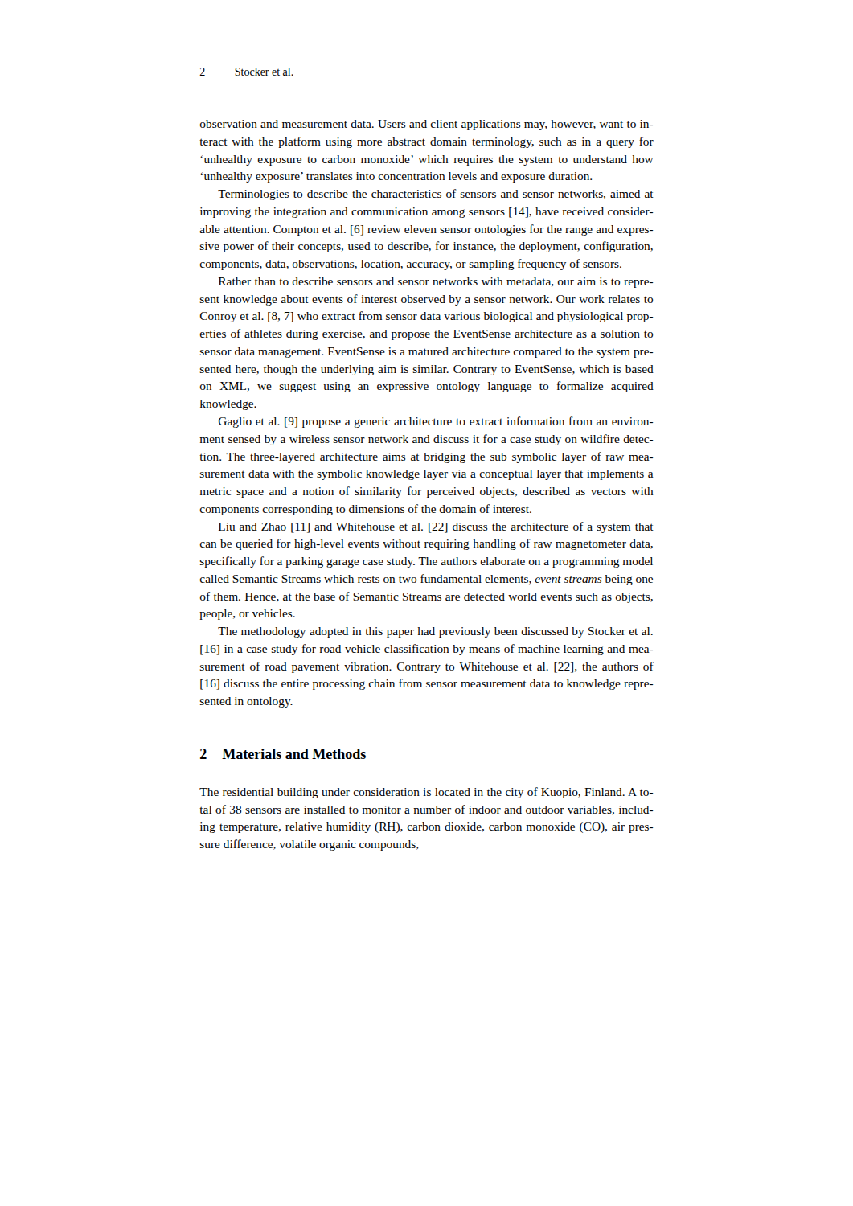2 Stocker et al.
observation and measurement data. Users and client applications may, however, want to interact with the platform using more abstract domain terminology, such as in a query for ‘unhealthy exposure to carbon monoxide’ which requires the system to understand how ‘unhealthy exposure’ translates into concentration levels and exposure duration.
Terminologies to describe the characteristics of sensors and sensor networks, aimed at improving the integration and communication among sensors [14], have received considerable attention. Compton et al. [6] review eleven sensor ontologies for the range and expressive power of their concepts, used to describe, for instance, the deployment, configuration, components, data, observations, location, accuracy, or sampling frequency of sensors.
Rather than to describe sensors and sensor networks with metadata, our aim is to represent knowledge about events of interest observed by a sensor network. Our work relates to Conroy et al. [8, 7] who extract from sensor data various biological and physiological properties of athletes during exercise, and propose the EventSense architecture as a solution to sensor data management. EventSense is a matured architecture compared to the system presented here, though the underlying aim is similar. Contrary to EventSense, which is based on XML, we suggest using an expressive ontology language to formalize acquired knowledge.
Gaglio et al. [9] propose a generic architecture to extract information from an environment sensed by a wireless sensor network and discuss it for a case study on wildfire detection. The three-layered architecture aims at bridging the sub symbolic layer of raw measurement data with the symbolic knowledge layer via a conceptual layer that implements a metric space and a notion of similarity for perceived objects, described as vectors with components corresponding to dimensions of the domain of interest.
Liu and Zhao [11] and Whitehouse et al. [22] discuss the architecture of a system that can be queried for high-level events without requiring handling of raw magnetometer data, specifically for a parking garage case study. The authors elaborate on a programming model called Semantic Streams which rests on two fundamental elements, event streams being one of them. Hence, at the base of Semantic Streams are detected world events such as objects, people, or vehicles.
The methodology adopted in this paper had previously been discussed by Stocker et al. [16] in a case study for road vehicle classification by means of machine learning and measurement of road pavement vibration. Contrary to Whitehouse et al. [22], the authors of [16] discuss the entire processing chain from sensor measurement data to knowledge represented in ontology.
2 Materials and Methods
The residential building under consideration is located in the city of Kuopio, Finland. A total of 38 sensors are installed to monitor a number of indoor and outdoor variables, including temperature, relative humidity (RH), carbon dioxide, carbon monoxide (CO), air pressure difference, volatile organic compounds,